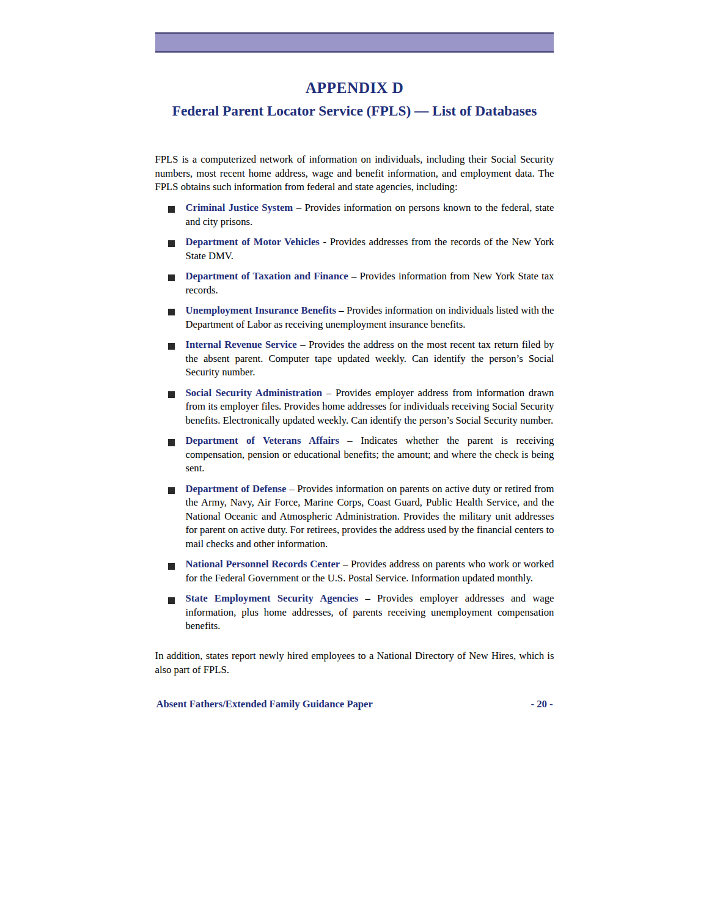APPENDIX D
Federal Parent Locator Service (FPLS) — List of Databases
FPLS is a computerized network of information on individuals, including their Social Security numbers, most recent home address, wage and benefit information, and employment data. The FPLS obtains such information from federal and state agencies, including:
Criminal Justice System – Provides information on persons known to the federal, state and city prisons.
Department of Motor Vehicles - Provides addresses from the records of the New York State DMV.
Department of Taxation and Finance – Provides information from New York State tax records.
Unemployment Insurance Benefits – Provides information on individuals listed with the Department of Labor as receiving unemployment insurance benefits.
Internal Revenue Service – Provides the address on the most recent tax return filed by the absent parent. Computer tape updated weekly. Can identify the person’s Social Security number.
Social Security Administration – Provides employer address from information drawn from its employer files. Provides home addresses for individuals receiving Social Security benefits. Electronically updated weekly. Can identify the person’s Social Security number.
Department of Veterans Affairs – Indicates whether the parent is receiving compensation, pension or educational benefits; the amount; and where the check is being sent.
Department of Defense – Provides information on parents on active duty or retired from the Army, Navy, Air Force, Marine Corps, Coast Guard, Public Health Service, and the National Oceanic and Atmospheric Administration. Provides the military unit addresses for parent on active duty. For retirees, provides the address used by the financial centers to mail checks and other information.
National Personnel Records Center – Provides address on parents who work or worked for the Federal Government or the U.S. Postal Service. Information updated monthly.
State Employment Security Agencies – Provides employer addresses and wage information, plus home addresses, of parents receiving unemployment compensation benefits.
In addition, states report newly hired employees to a National Directory of New Hires, which is also part of FPLS.
Absent Fathers/Extended Family Guidance Paper
- 20 -